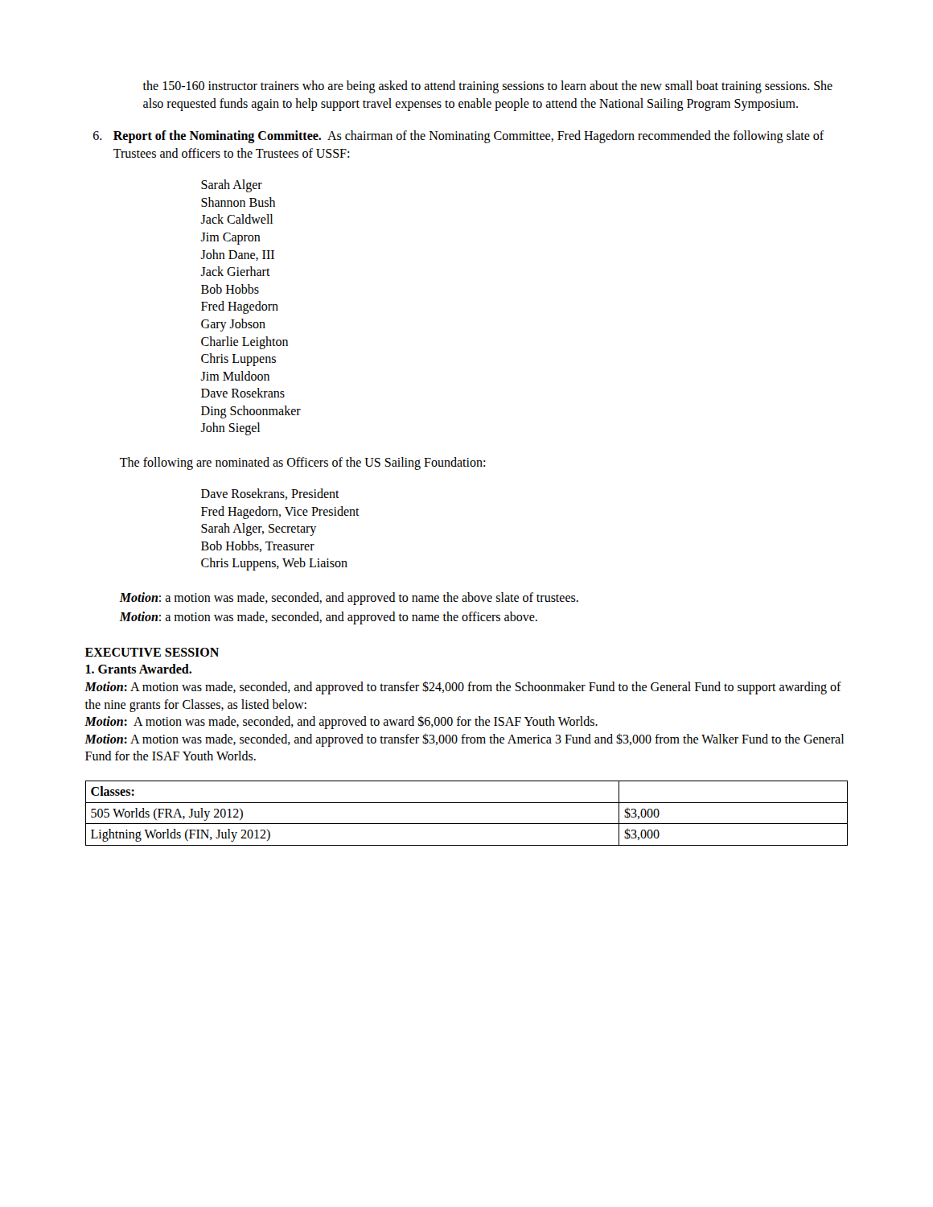the 150-160 instructor trainers who are being asked to attend training sessions to learn about the new small boat training sessions. She also requested funds again to help support travel expenses to enable people to attend the National Sailing Program Symposium.
6. Report of the Nominating Committee. As chairman of the Nominating Committee, Fred Hagedorn recommended the following slate of Trustees and officers to the Trustees of USSF:
Sarah Alger
Shannon Bush
Jack Caldwell
Jim Capron
John Dane, III
Jack Gierhart
Bob Hobbs
Fred Hagedorn
Gary Jobson
Charlie Leighton
Chris Luppens
Jim Muldoon
Dave Rosekrans
Ding Schoonmaker
John Siegel
The following are nominated as Officers of the US Sailing Foundation:
Dave Rosekrans, President
Fred Hagedorn, Vice President
Sarah Alger, Secretary
Bob Hobbs, Treasurer
Chris Luppens, Web Liaison
Motion: a motion was made, seconded, and approved to name the above slate of trustees.
Motion: a motion was made, seconded, and approved to name the officers above.
EXECUTIVE SESSION
1. Grants Awarded.
Motion: A motion was made, seconded, and approved to transfer $24,000 from the Schoonmaker Fund to the General Fund to support awarding of the nine grants for Classes, as listed below:
Motion: A motion was made, seconded, and approved to award $6,000 for the ISAF Youth Worlds.
Motion: A motion was made, seconded, and approved to transfer $3,000 from the America 3 Fund and $3,000 from the Walker Fund to the General Fund for the ISAF Youth Worlds.
| Classes: | |
| --- | --- |
| 505 Worlds (FRA, July 2012) | $3,000 |
| Lightning Worlds (FIN, July 2012) | $3,000 |